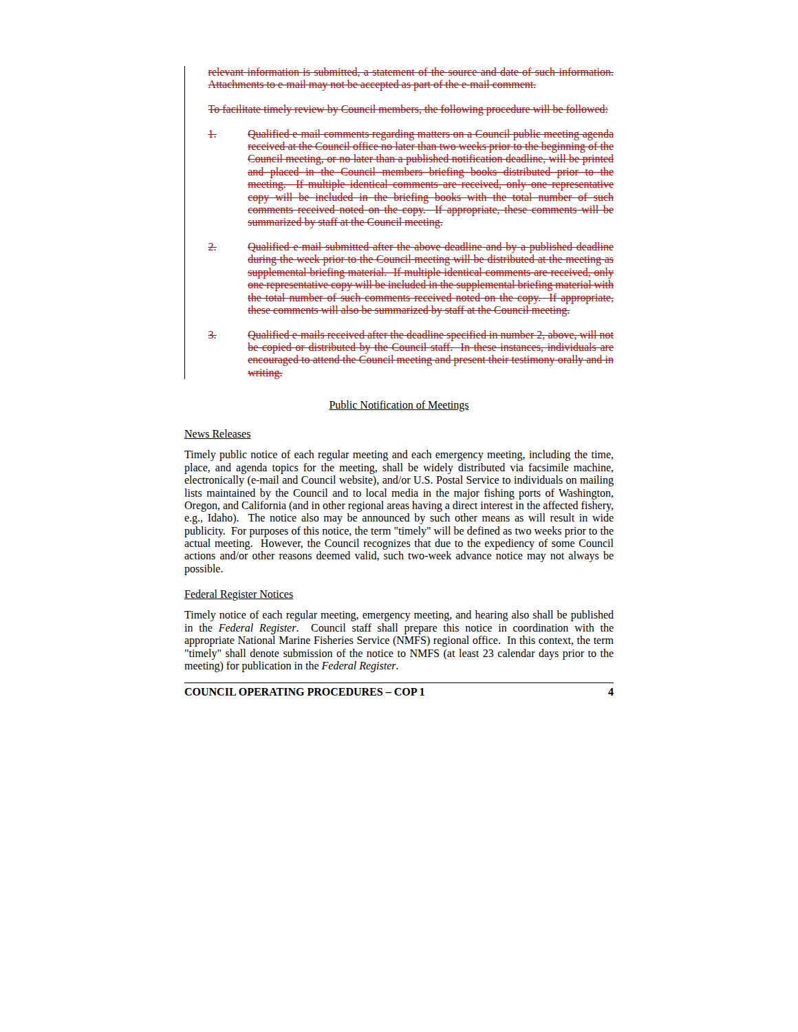relevant information is submitted, a statement of the source and date of such information. Attachments to e-mail may not be accepted as part of the e-mail comment.
To facilitate timely review by Council members, the following procedure will be followed:
1. Qualified e-mail comments regarding matters on a Council public meeting agenda received at the Council office no later than two weeks prior to the beginning of the Council meeting, or no later than a published notification deadline, will be printed and placed in the Council members briefing books distributed prior to the meeting. If multiple identical comments are received, only one representative copy will be included in the briefing books with the total number of such comments received noted on the copy. If appropriate, these comments will be summarized by staff at the Council meeting.
2. Qualified e-mail submitted after the above deadline and by a published deadline during the week prior to the Council meeting will be distributed at the meeting as supplemental briefing material. If multiple identical comments are received, only one representative copy will be included in the supplemental briefing material with the total number of such comments received noted on the copy. If appropriate, these comments will also be summarized by staff at the Council meeting.
3. Qualified e-mails received after the deadline specified in number 2, above, will not be copied or distributed by the Council staff. In these instances, individuals are encouraged to attend the Council meeting and present their testimony orally and in writing.
Public Notification of Meetings
News Releases
Timely public notice of each regular meeting and each emergency meeting, including the time, place, and agenda topics for the meeting, shall be widely distributed via facsimile machine, electronically (e-mail and Council website), and/or U.S. Postal Service to individuals on mailing lists maintained by the Council and to local media in the major fishing ports of Washington, Oregon, and California (and in other regional areas having a direct interest in the affected fishery, e.g., Idaho). The notice also may be announced by such other means as will result in wide publicity. For purposes of this notice, the term "timely" will be defined as two weeks prior to the actual meeting. However, the Council recognizes that due to the expediency of some Council actions and/or other reasons deemed valid, such two-week advance notice may not always be possible.
Federal Register Notices
Timely notice of each regular meeting, emergency meeting, and hearing also shall be published in the Federal Register. Council staff shall prepare this notice in coordination with the appropriate National Marine Fisheries Service (NMFS) regional office. In this context, the term "timely" shall denote submission of the notice to NMFS (at least 23 calendar days prior to the meeting) for publication in the Federal Register.
COUNCIL OPERATING PROCEDURES – COP 1 4